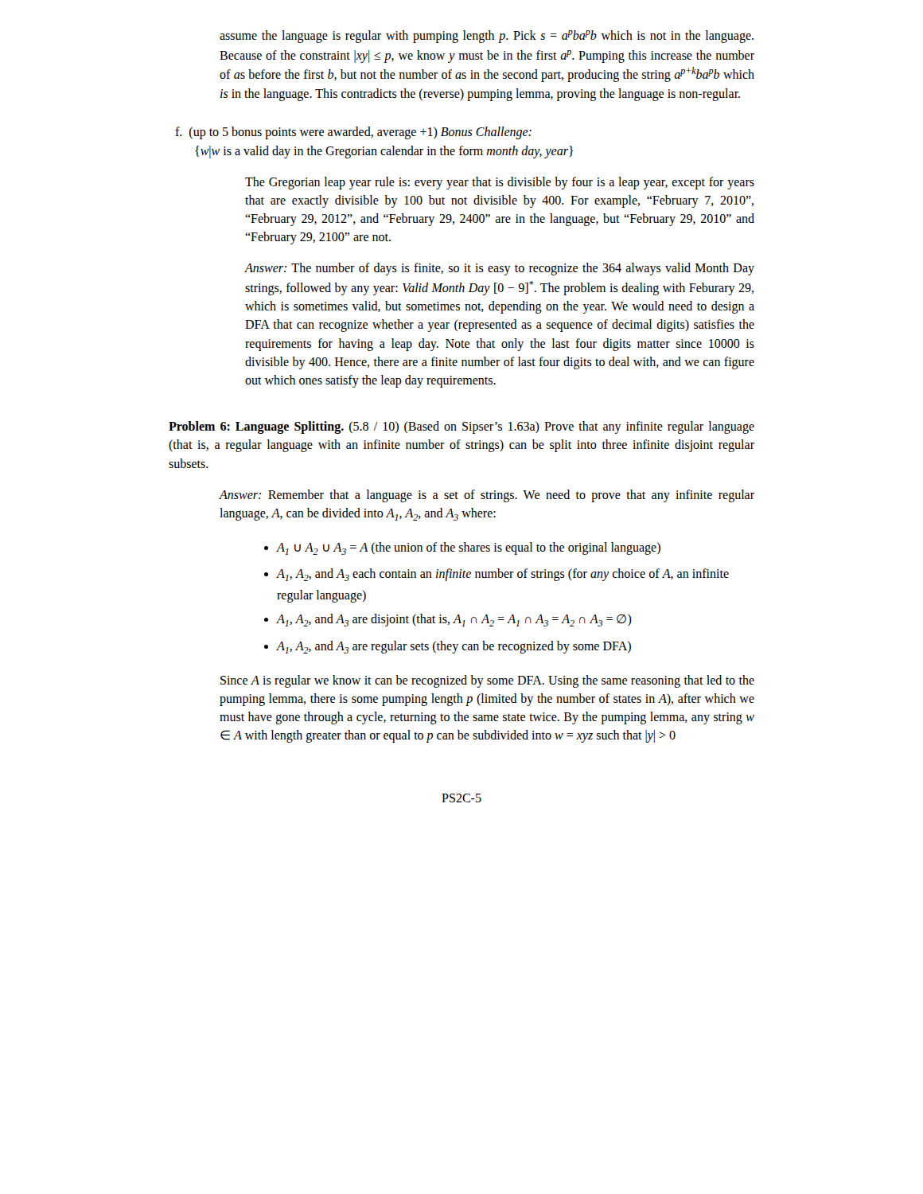assume the language is regular with pumping length p. Pick s = apbapb which is not in the language. Because of the constraint |xy| ≤ p, we know y must be in the first ap. Pumping this increase the number of as before the first b, but not the number of as in the second part, producing the string ap+kbapb which is in the language. This contradicts the (reverse) pumping lemma, proving the language is non-regular.
f. (up to 5 bonus points were awarded, average +1) Bonus Challenge:
{w|w is a valid day in the Gregorian calendar in the form month day, year}
The Gregorian leap year rule is: every year that is divisible by four is a leap year, except for years that are exactly divisible by 100 but not divisible by 400. For example, “February 7, 2010”, “February 29, 2012”, and “February 29, 2400” are in the language, but “February 29, 2010” and “February 29, 2100” are not.
Answer: The number of days is finite, so it is easy to recognize the 364 always valid Month Day strings, followed by any year: Valid Month Day [0 − 9]*. The problem is dealing with Feburary 29, which is sometimes valid, but sometimes not, depending on the year. We would need to design a DFA that can recognize whether a year (represented as a sequence of decimal digits) satisfies the requirements for having a leap day. Note that only the last four digits matter since 10000 is divisible by 400. Hence, there are a finite number of last four digits to deal with, and we can figure out which ones satisfy the leap day requirements.
Problem 6: Language Splitting. (5.8 / 10) (Based on Sipser’s 1.63a) Prove that any infinite regular language (that is, a regular language with an infinite number of strings) can be split into three infinite disjoint regular subsets.
Answer: Remember that a language is a set of strings. We need to prove that any infinite regular language, A, can be divided into A1, A2, and A3 where:
A1 ∪ A2 ∪ A3 = A (the union of the shares is equal to the original language)
A1, A2, and A3 each contain an infinite number of strings (for any choice of A, an infinite regular language)
A1, A2, and A3 are disjoint (that is, A1 ∩ A2 = A1 ∩ A3 = A2 ∩ A3 = ∅)
A1, A2, and A3 are regular sets (they can be recognized by some DFA)
Since A is regular we know it can be recognized by some DFA. Using the same reasoning that led to the pumping lemma, there is some pumping length p (limited by the number of states in A), after which we must have gone through a cycle, returning to the same state twice. By the pumping lemma, any string w ∈ A with length greater than or equal to p can be subdivided into w = xyz such that |y| > 0
PS2C-5